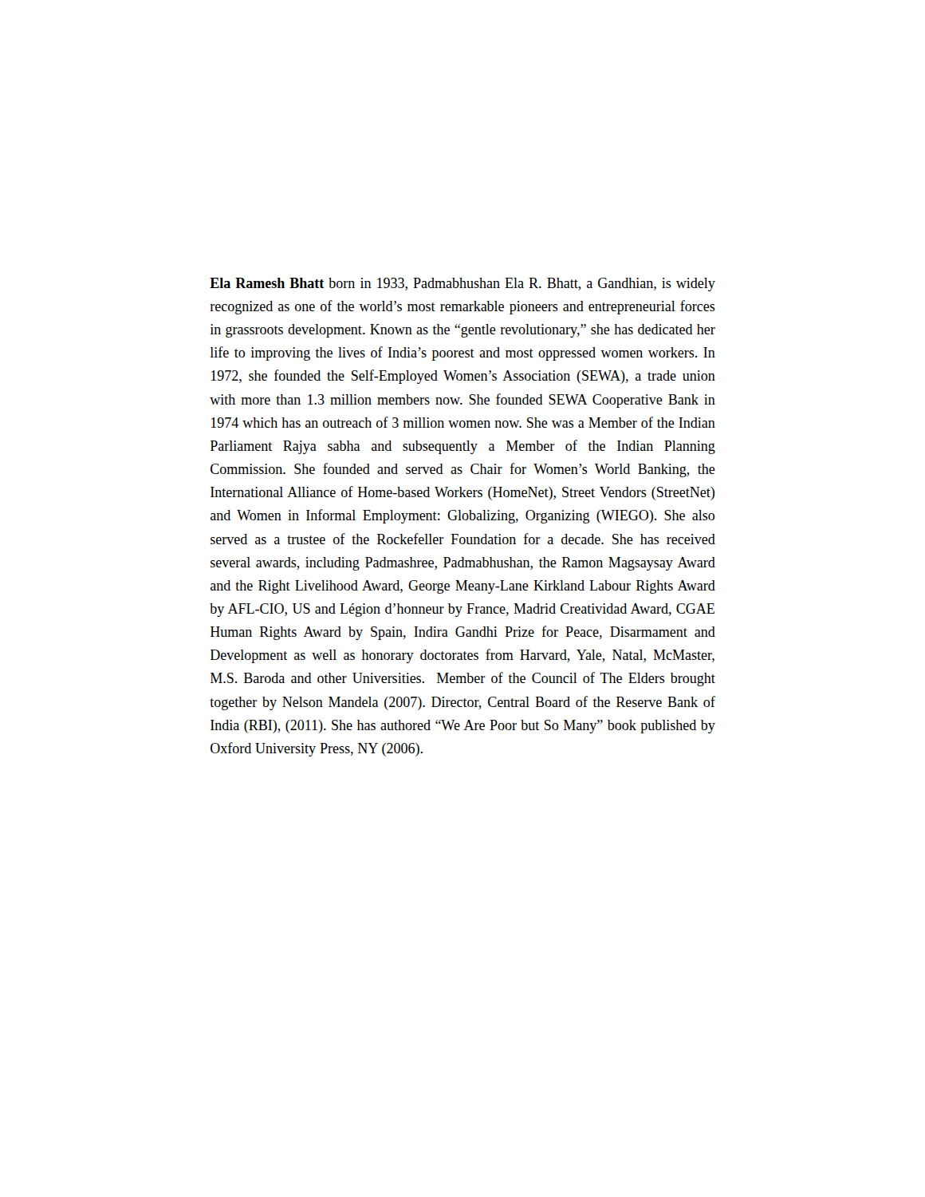Ela Ramesh Bhatt born in 1933, Padmabhushan Ela R. Bhatt, a Gandhian, is widely recognized as one of the world’s most remarkable pioneers and entrepreneurial forces in grassroots development. Known as the “gentle revolutionary,” she has dedicated her life to improving the lives of India’s poorest and most oppressed women workers. In 1972, she founded the Self-Employed Women’s Association (SEWA), a trade union with more than 1.3 million members now. She founded SEWA Cooperative Bank in 1974 which has an outreach of 3 million women now. She was a Member of the Indian Parliament Rajya sabha and subsequently a Member of the Indian Planning Commission. She founded and served as Chair for Women’s World Banking, the International Alliance of Home-based Workers (HomeNet), Street Vendors (StreetNet) and Women in Informal Employment: Globalizing, Organizing (WIEGO). She also served as a trustee of the Rockefeller Foundation for a decade. She has received several awards, including Padmashree, Padmabhushan, the Ramon Magsaysay Award and the Right Livelihood Award, George Meany-Lane Kirkland Labour Rights Award by AFL-CIO, US and Légion d’honneur by France, Madrid Creatividad Award, CGAE Human Rights Award by Spain, Indira Gandhi Prize for Peace, Disarmament and Development as well as honorary doctorates from Harvard, Yale, Natal, McMaster, M.S. Baroda and other Universities. Member of the Council of The Elders brought together by Nelson Mandela (2007). Director, Central Board of the Reserve Bank of India (RBI), (2011). She has authored “We Are Poor but So Many” book published by Oxford University Press, NY (2006).